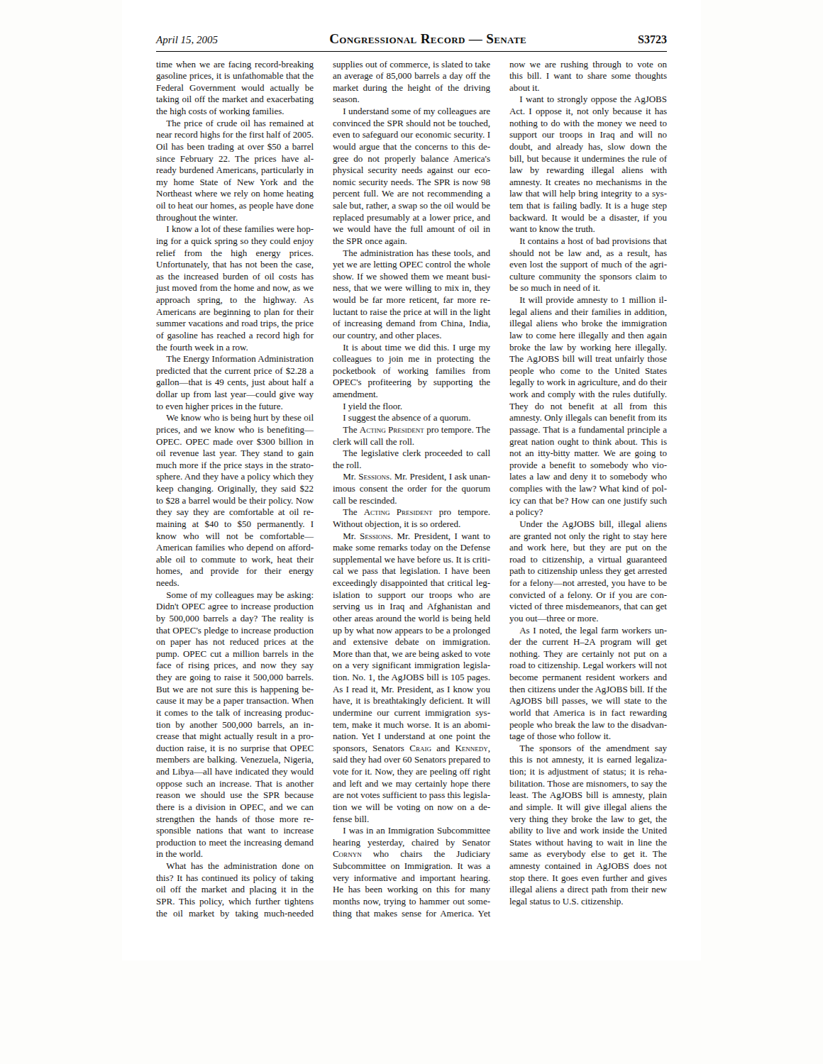April 15, 2005
Congressional Record — Senate
S3723
time when we are facing record-breaking gasoline prices, it is unfathomable that the Federal Government would actually be taking oil off the market and exacerbating the high costs of working families.
The price of crude oil has remained at near record highs for the first half of 2005. Oil has been trading at over $50 a barrel since February 22. The prices have already burdened Americans, particularly in my home State of New York and the Northeast where we rely on home heating oil to heat our homes, as people have done throughout the winter.
I know a lot of these families were hoping for a quick spring so they could enjoy relief from the high energy prices. Unfortunately, that has not been the case, as the increased burden of oil costs has just moved from the home and now, as we approach spring, to the highway. As Americans are beginning to plan for their summer vacations and road trips, the price of gasoline has reached a record high for the fourth week in a row.
The Energy Information Administration predicted that the current price of $2.28 a gallon—that is 49 cents, just about half a dollar up from last year—could give way to even higher prices in the future.
We know who is being hurt by these oil prices, and we know who is benefiting—OPEC. OPEC made over $300 billion in oil revenue last year. They stand to gain much more if the price stays in the stratosphere. And they have a policy which they keep changing. Originally, they said $22 to $28 a barrel would be their policy. Now they say they are comfortable at oil remaining at $40 to $50 permanently. I know who will not be comfortable—American families who depend on affordable oil to commute to work, heat their homes, and provide for their energy needs.
Some of my colleagues may be asking: Didn't OPEC agree to increase production by 500,000 barrels a day? The reality is that OPEC's pledge to increase production on paper has not reduced prices at the pump. OPEC cut a million barrels in the face of rising prices, and now they say they are going to raise it 500,000 barrels. But we are not sure this is happening because it may be a paper transaction. When it comes to the talk of increasing production by another 500,000 barrels, an increase that might actually result in a production raise, it is no surprise that OPEC members are balking. Venezuela, Nigeria, and Libya—all have indicated they would oppose such an increase. That is another reason we should use the SPR because there is a division in OPEC, and we can strengthen the hands of those more responsible nations that want to increase production to meet the increasing demand in the world.
What has the administration done on this? It has continued its policy of taking oil off the market and placing it in the SPR. This policy, which further tightens the oil market by taking much-needed supplies out of commerce, is slated to take an average of 85,000 barrels a day off the market during the height of the driving season.
I understand some of my colleagues are convinced the SPR should not be touched, even to safeguard our economic security. I would argue that the concerns to this degree do not properly balance America's physical security needs against our economic security needs. The SPR is now 98 percent full. We are not recommending a sale but, rather, a swap so the oil would be replaced presumably at a lower price, and we would have the full amount of oil in the SPR once again.
The administration has these tools, and yet we are letting OPEC control the whole show. If we showed them we meant business, that we were willing to mix in, they would be far more reticent, far more reluctant to raise the price at will in the light of increasing demand from China, India, our country, and other places.
It is about time we did this. I urge my colleagues to join me in protecting the pocketbook of working families from OPEC's profiteering by supporting the amendment.
I yield the floor.
I suggest the absence of a quorum.
The Acting President pro tempore. The clerk will call the roll.
The legislative clerk proceeded to call the roll.
Mr. Sessions. Mr. President, I ask unanimous consent the order for the quorum call be rescinded.
The Acting President pro tempore. Without objection, it is so ordered.
Mr. Sessions. Mr. President, I want to make some remarks today on the Defense supplemental we have before us. It is critical we pass that legislation. I have been exceedingly disappointed that critical legislation to support our troops who are serving us in Iraq and Afghanistan and other areas around the world is being held up by what now appears to be a prolonged and extensive debate on immigration. More than that, we are being asked to vote on a very significant immigration legislation. No. 1, the AgJOBS bill is 105 pages. As I read it, Mr. President, as I know you have, it is breathtakingly deficient. It will undermine our current immigration system, make it much worse. It is an abomination. Yet I understand at one point the sponsors, Senators Craig and Kennedy, said they had over 60 Senators prepared to vote for it. Now, they are peeling off right and left and we may certainly hope there are not votes sufficient to pass this legislation we will be voting on now on a defense bill.
I was in an Immigration Subcommittee hearing yesterday, chaired by Senator Cornyn who chairs the Judiciary Subcommittee on Immigration. It was a very informative and important hearing. He has been working on this for many months now, trying to hammer out something that makes sense for America. Yet now we are rushing through to vote on this bill. I want to share some thoughts about it.
I want to strongly oppose the AgJOBS Act. I oppose it, not only because it has nothing to do with the money we need to support our troops in Iraq and will no doubt, and already has, slow down the bill, but because it undermines the rule of law by rewarding illegal aliens with amnesty. It creates no mechanisms in the law that will help bring integrity to a system that is failing badly. It is a huge step backward. It would be a disaster, if you want to know the truth.
It contains a host of bad provisions that should not be law and, as a result, has even lost the support of much of the agriculture community the sponsors claim to be so much in need of it.
It will provide amnesty to 1 million illegal aliens and their families in addition, illegal aliens who broke the immigration law to come here illegally and then again broke the law by working here illegally. The AgJOBS bill will treat unfairly those people who come to the United States legally to work in agriculture, and do their work and comply with the rules dutifully. They do not benefit at all from this amnesty. Only illegals can benefit from its passage. That is a fundamental principle a great nation ought to think about. This is not an itty-bitty matter. We are going to provide a benefit to somebody who violates a law and deny it to somebody who complies with the law? What kind of policy can that be? How can one justify such a policy?
Under the AgJOBS bill, illegal aliens are granted not only the right to stay here and work here, but they are put on the road to citizenship, a virtual guaranteed path to citizenship unless they get arrested for a felony—not arrested, you have to be convicted of a felony. Or if you are convicted of three misdemeanors, that can get you out—three or more.
As I noted, the legal farm workers under the current H–2A program will get nothing. They are certainly not put on a road to citizenship. Legal workers will not become permanent resident workers and then citizens under the AgJOBS bill. If the AgJOBS bill passes, we will state to the world that America is in fact rewarding people who break the law to the disadvantage of those who follow it.
The sponsors of the amendment say this is not amnesty, it is earned legalization; it is adjustment of status; it is rehabilitation. Those are misnomers, to say the least. The AgJOBS bill is amnesty, plain and simple. It will give illegal aliens the very thing they broke the law to get, the ability to live and work inside the United States without having to wait in line the same as everybody else to get it. The amnesty contained in AgJOBS does not stop there. It goes even further and gives illegal aliens a direct path from their new legal status to U.S. citizenship.